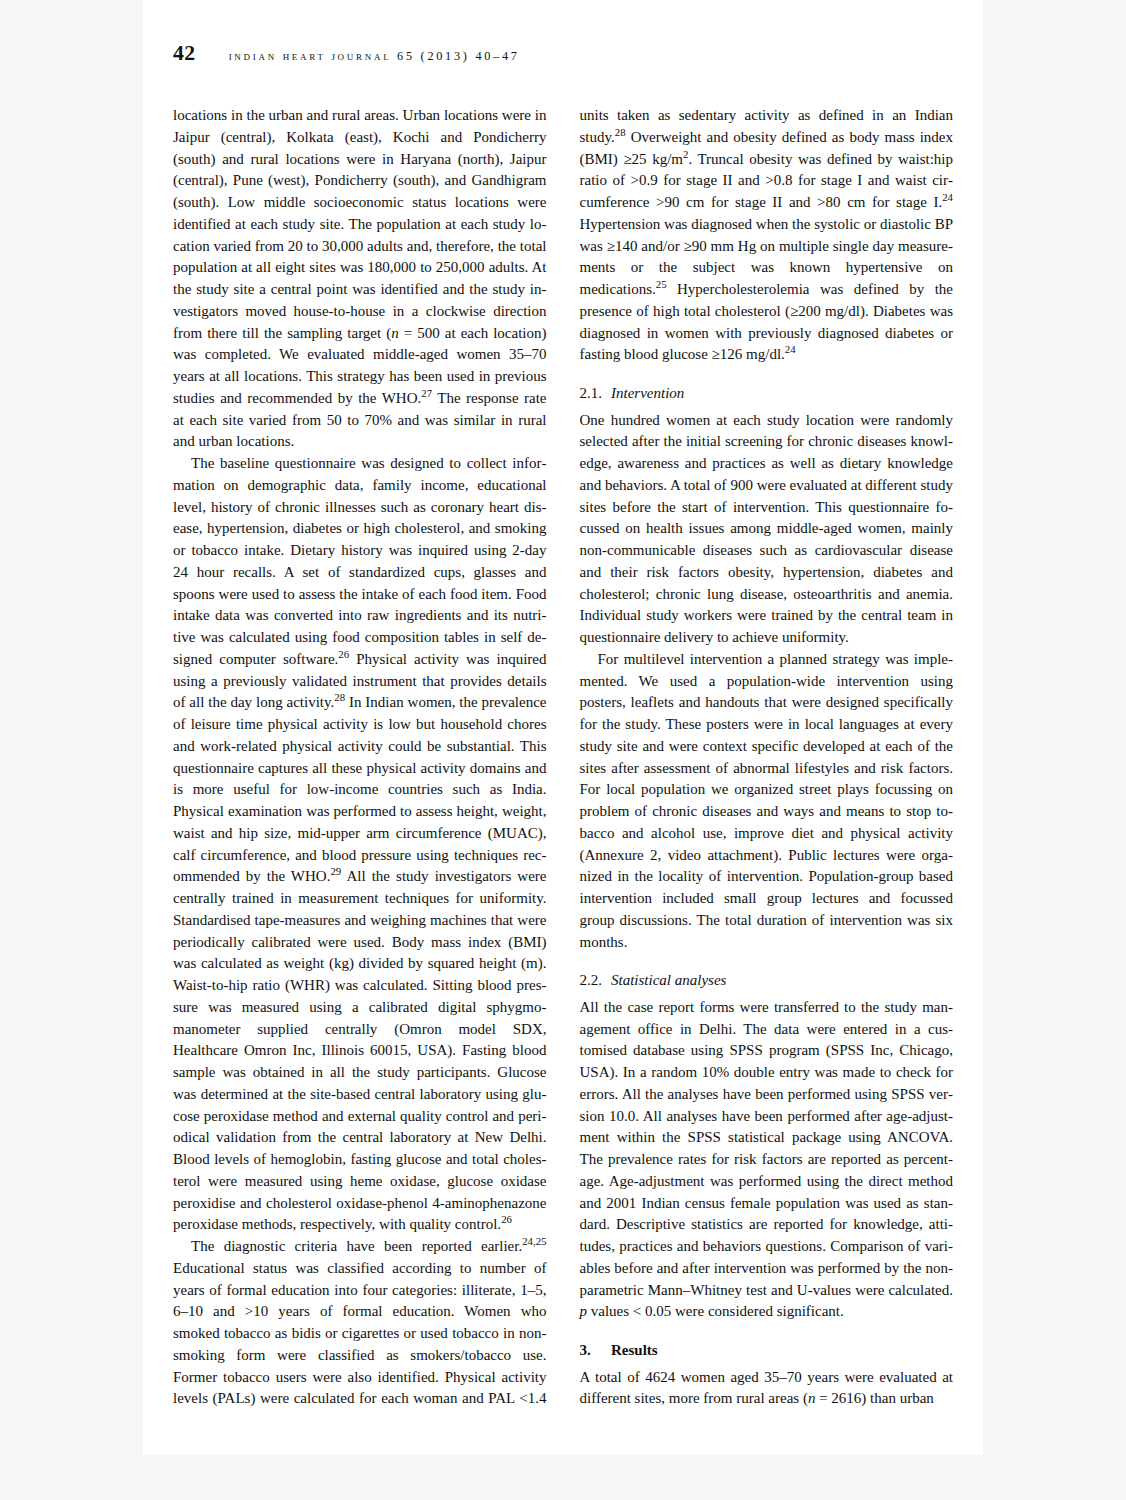42
indian heart journal 65 (2013) 40–47
locations in the urban and rural areas. Urban locations were in Jaipur (central), Kolkata (east), Kochi and Pondicherry (south) and rural locations were in Haryana (north), Jaipur (central), Pune (west), Pondicherry (south), and Gandhigram (south). Low middle socioeconomic status locations were identified at each study site. The population at each study location varied from 20 to 30,000 adults and, therefore, the total population at all eight sites was 180,000 to 250,000 adults. At the study site a central point was identified and the study investigators moved house-to-house in a clockwise direction from there till the sampling target (n = 500 at each location) was completed. We evaluated middle-aged women 35–70 years at all locations. This strategy has been used in previous studies and recommended by the WHO.27 The response rate at each site varied from 50 to 70% and was similar in rural and urban locations.
The baseline questionnaire was designed to collect information on demographic data, family income, educational level, history of chronic illnesses such as coronary heart disease, hypertension, diabetes or high cholesterol, and smoking or tobacco intake. Dietary history was inquired using 2-day 24 hour recalls. A set of standardized cups, glasses and spoons were used to assess the intake of each food item. Food intake data was converted into raw ingredients and its nutritive was calculated using food composition tables in self designed computer software.26 Physical activity was inquired using a previously validated instrument that provides details of all the day long activity.28 In Indian women, the prevalence of leisure time physical activity is low but household chores and work-related physical activity could be substantial. This questionnaire captures all these physical activity domains and is more useful for low-income countries such as India. Physical examination was performed to assess height, weight, waist and hip size, mid-upper arm circumference (MUAC), calf circumference, and blood pressure using techniques recommended by the WHO.29 All the study investigators were centrally trained in measurement techniques for uniformity. Standardised tape-measures and weighing machines that were periodically calibrated were used. Body mass index (BMI) was calculated as weight (kg) divided by squared height (m). Waist-to-hip ratio (WHR) was calculated. Sitting blood pressure was measured using a calibrated digital sphygmomanometer supplied centrally (Omron model SDX, Healthcare Omron Inc, Illinois 60015, USA). Fasting blood sample was obtained in all the study participants. Glucose was determined at the site-based central laboratory using glucose peroxidase method and external quality control and periodical validation from the central laboratory at New Delhi. Blood levels of hemoglobin, fasting glucose and total cholesterol were measured using heme oxidase, glucose oxidase peroxidise and cholesterol oxidase-phenol 4-aminophenazone peroxidase methods, respectively, with quality control.26
The diagnostic criteria have been reported earlier.24,25 Educational status was classified according to number of years of formal education into four categories: illiterate, 1–5, 6–10 and >10 years of formal education. Women who smoked tobacco as bidis or cigarettes or used tobacco in non-smoking form were classified as smokers/tobacco use. Former tobacco users were also identified. Physical activity levels (PALs) were calculated for each woman and PAL <1.4 units taken as sedentary activity as defined in an Indian study.28 Overweight and obesity defined as body mass index (BMI) ≥25 kg/m2. Truncal obesity was defined by waist:hip ratio of >0.9 for stage II and >0.8 for stage I and waist circumference >90 cm for stage II and >80 cm for stage I.24 Hypertension was diagnosed when the systolic or diastolic BP was ≥140 and/or ≥90 mm Hg on multiple single day measurements or the subject was known hypertensive on medications.25 Hypercholesterolemia was defined by the presence of high total cholesterol (≥200 mg/dl). Diabetes was diagnosed in women with previously diagnosed diabetes or fasting blood glucose ≥126 mg/dl.24
2.1. Intervention
One hundred women at each study location were randomly selected after the initial screening for chronic diseases knowledge, awareness and practices as well as dietary knowledge and behaviors. A total of 900 were evaluated at different study sites before the start of intervention. This questionnaire focussed on health issues among middle-aged women, mainly non-communicable diseases such as cardiovascular disease and their risk factors obesity, hypertension, diabetes and cholesterol; chronic lung disease, osteoarthritis and anemia. Individual study workers were trained by the central team in questionnaire delivery to achieve uniformity.
For multilevel intervention a planned strategy was implemented. We used a population-wide intervention using posters, leaflets and handouts that were designed specifically for the study. These posters were in local languages at every study site and were context specific developed at each of the sites after assessment of abnormal lifestyles and risk factors. For local population we organized street plays focussing on problem of chronic diseases and ways and means to stop tobacco and alcohol use, improve diet and physical activity (Annexure 2, video attachment). Public lectures were organized in the locality of intervention. Population-group based intervention included small group lectures and focussed group discussions. The total duration of intervention was six months.
2.2. Statistical analyses
All the case report forms were transferred to the study management office in Delhi. The data were entered in a customised database using SPSS program (SPSS Inc, Chicago, USA). In a random 10% double entry was made to check for errors. All the analyses have been performed using SPSS version 10.0. All analyses have been performed after age-adjustment within the SPSS statistical package using ANCOVA. The prevalence rates for risk factors are reported as percentage. Age-adjustment was performed using the direct method and 2001 Indian census female population was used as standard. Descriptive statistics are reported for knowledge, attitudes, practices and behaviors questions. Comparison of variables before and after intervention was performed by the non-parametric Mann–Whitney test and U-values were calculated. p values < 0.05 were considered significant.
3. Results
A total of 4624 women aged 35–70 years were evaluated at different sites, more from rural areas (n = 2616) than urban